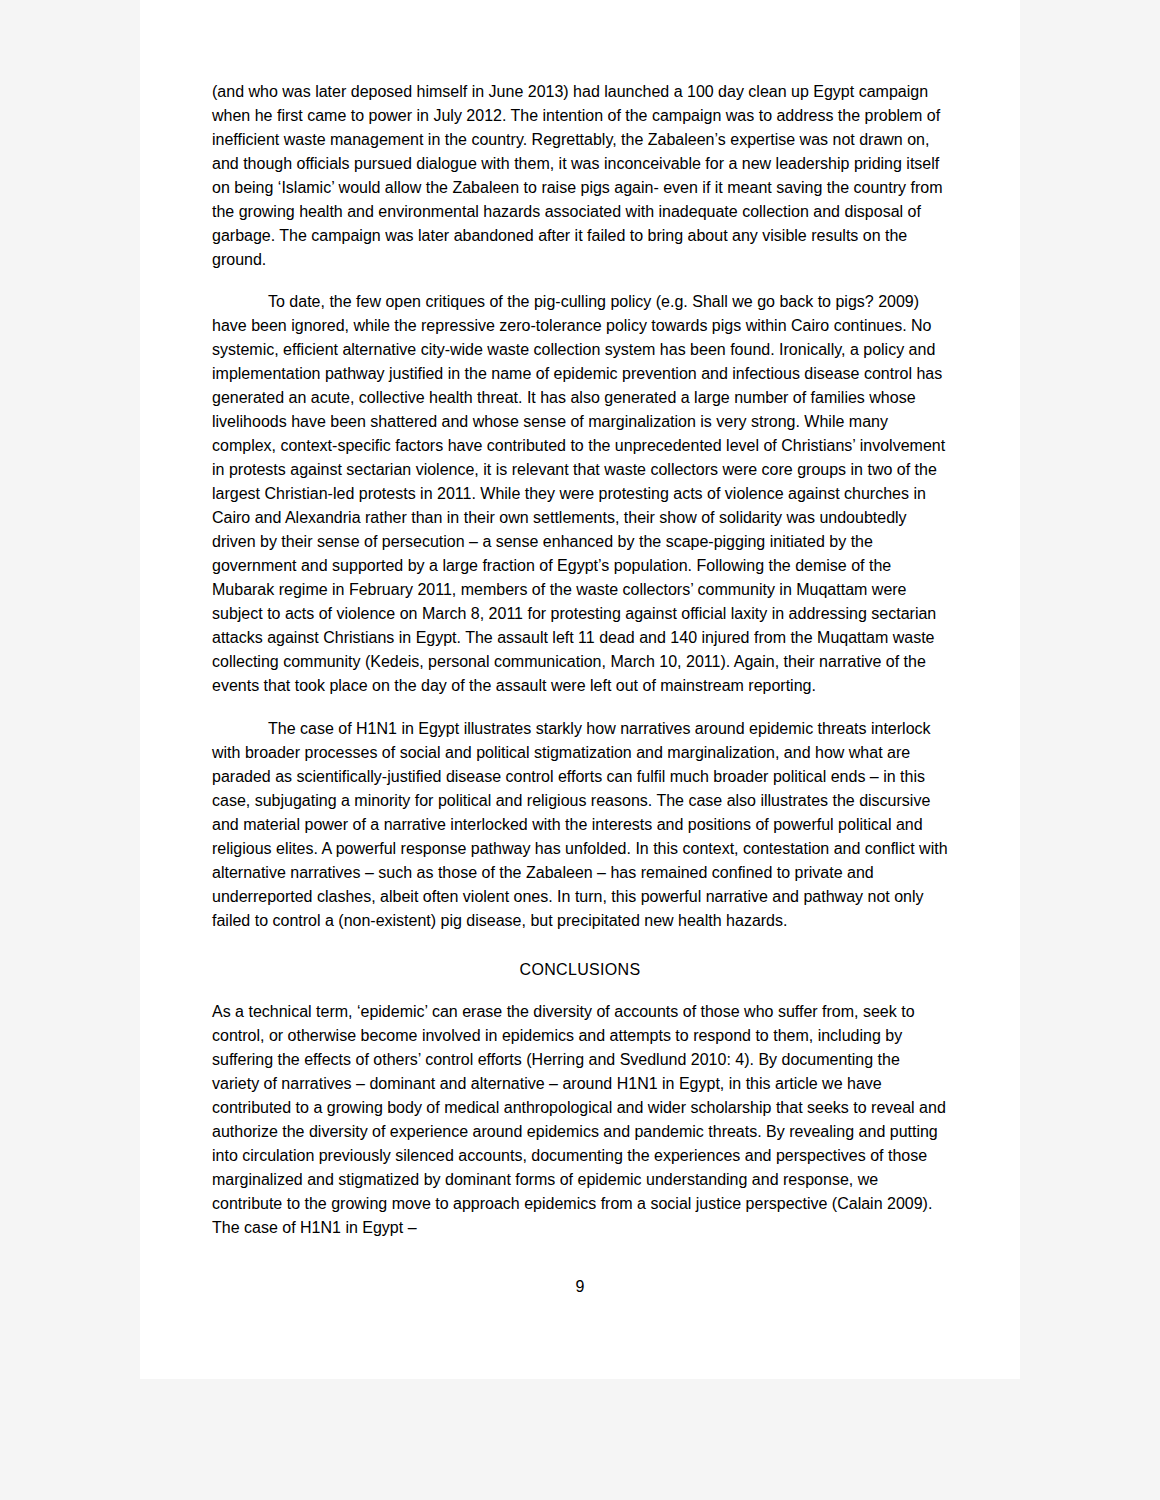(and who was later deposed himself in June 2013) had launched a 100 day clean up Egypt campaign when he first came to power in July 2012. The intention of the campaign was to address the problem of inefficient waste management in the country. Regrettably, the Zabaleen’s expertise was not drawn on, and though officials pursued dialogue with them, it was inconceivable for a new leadership priding itself on being ‘Islamic’ would allow the Zabaleen to raise pigs again- even if it meant saving the country from the growing health and environmental hazards associated with inadequate collection and disposal of garbage. The campaign was later abandoned after it failed to bring about any visible results on the ground.
To date, the few open critiques of the pig-culling policy (e.g. Shall we go back to pigs? 2009) have been ignored, while the repressive zero-tolerance policy towards pigs within Cairo continues. No systemic, efficient alternative city-wide waste collection system has been found. Ironically, a policy and implementation pathway justified in the name of epidemic prevention and infectious disease control has generated an acute, collective health threat. It has also generated a large number of families whose livelihoods have been shattered and whose sense of marginalization is very strong. While many complex, context-specific factors have contributed to the unprecedented level of Christians’ involvement in protests against sectarian violence, it is relevant that waste collectors were core groups in two of the largest Christian-led protests in 2011. While they were protesting acts of violence against churches in Cairo and Alexandria rather than in their own settlements, their show of solidarity was undoubtedly driven by their sense of persecution – a sense enhanced by the scape-pigging initiated by the government and supported by a large fraction of Egypt’s population. Following the demise of the Mubarak regime in February 2011, members of the waste collectors’ community in Muqattam were subject to acts of violence on March 8, 2011 for protesting against official laxity in addressing sectarian attacks against Christians in Egypt. The assault left 11 dead and 140 injured from the Muqattam waste collecting community (Kedeis, personal communication, March 10, 2011). Again, their narrative of the events that took place on the day of the assault were left out of mainstream reporting.
The case of H1N1 in Egypt illustrates starkly how narratives around epidemic threats interlock with broader processes of social and political stigmatization and marginalization, and how what are paraded as scientifically-justified disease control efforts can fulfil much broader political ends – in this case, subjugating a minority for political and religious reasons. The case also illustrates the discursive and material power of a narrative interlocked with the interests and positions of powerful political and religious elites. A powerful response pathway has unfolded. In this context, contestation and conflict with alternative narratives – such as those of the Zabaleen – has remained confined to private and underreported clashes, albeit often violent ones. In turn, this powerful narrative and pathway not only failed to control a (non-existent) pig disease, but precipitated new health hazards.
CONCLUSIONS
As a technical term, ‘epidemic’ can erase the diversity of accounts of those who suffer from, seek to control, or otherwise become involved in epidemics and attempts to respond to them, including by suffering the effects of others’ control efforts (Herring and Svedlund 2010: 4). By documenting the variety of narratives – dominant and alternative – around H1N1 in Egypt, in this article we have contributed to a growing body of medical anthropological and wider scholarship that seeks to reveal and authorize the diversity of experience around epidemics and pandemic threats. By revealing and putting into circulation previously silenced accounts, documenting the experiences and perspectives of those marginalized and stigmatized by dominant forms of epidemic understanding and response, we contribute to the growing move to approach epidemics from a social justice perspective (Calain 2009). The case of H1N1 in Egypt –
9